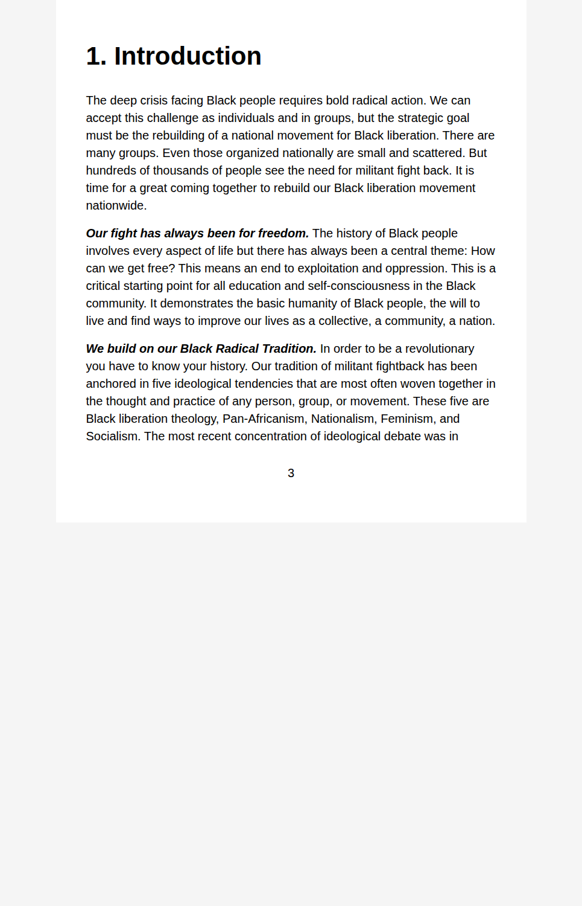1. Introduction
The deep crisis facing Black people requires bold radical action. We can accept this challenge as individuals and in groups, but the strategic goal must be the rebuilding of a national movement for Black liberation. There are many groups. Even those organized nationally are small and scattered. But hundreds of thousands of people see the need for militant fight back. It is time for a great coming together to rebuild our Black liberation movement nationwide.
Our fight has always been for freedom. The history of Black people involves every aspect of life but there has always been a central theme: How can we get free? This means an end to exploitation and oppression. This is a critical starting point for all education and self-consciousness in the Black community. It demonstrates the basic humanity of Black people, the will to live and find ways to improve our lives as a collective, a community, a nation.
We build on our Black Radical Tradition. In order to be a revolutionary you have to know your history. Our tradition of militant fightback has been anchored in five ideological tendencies that are most often woven together in the thought and practice of any person, group, or movement. These five are Black liberation theology, Pan-Africanism, Nationalism, Feminism, and Socialism. The most recent concentration of ideological debate was in
3